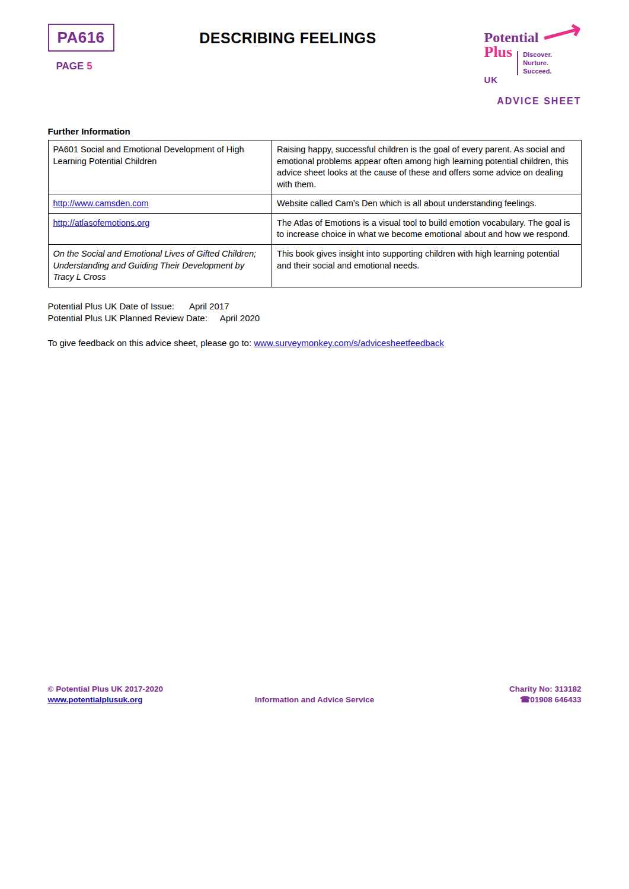PA616
PAGE 5
DESCRIBING FEELINGS
Potential ⟶
Plus Discover.
Nurture.
Succeed.
UK
ADVICE SHEET
Further Information
| PA601 Social and Emotional Development of High Learning Potential Children | Raising happy, successful children is the goal of every parent. As social and emotional problems appear often among high learning potential children, this advice sheet looks at the cause of these and offers some advice on dealing with them. |
| http://www.camsden.com | Website called Cam’s Den which is all about understanding feelings. |
| http://atlasofemotions.org | The Atlas of Emotions is a visual tool to build emotion vocabulary. The goal is to increase choice in what we become emotional about and how we respond. |
| On the Social and Emotional Lives of Gifted Children; Understanding and Guiding Their Development by Tracy L Cross | This book gives insight into supporting children with high learning potential and their social and emotional needs. |
Potential Plus UK Date of Issue: April 2017
Potential Plus UK Planned Review Date: April 2020
To give feedback on this advice sheet, please go to: www.surveymonkey.com/s/advicesheetfeedback
© Potential Plus UK 2017-2020
www.potentialplusuk.org
Information and Advice Service
Charity No: 313182 ☎01908 646433